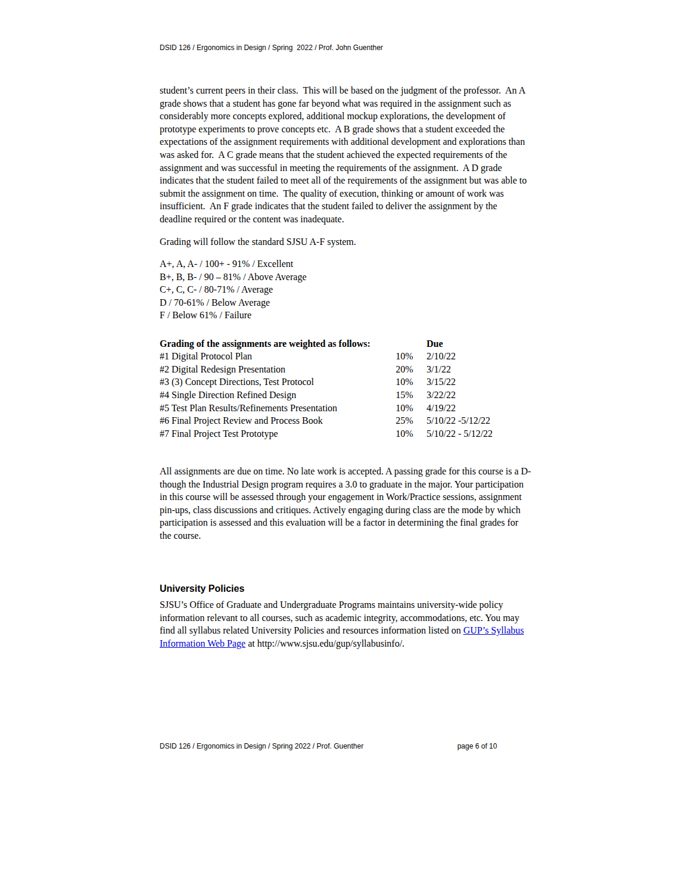DSID 126 / Ergonomics in Design / Spring 2022 / Prof. John Guenther
student’s current peers in their class. This will be based on the judgment of the professor. An A grade shows that a student has gone far beyond what was required in the assignment such as considerably more concepts explored, additional mockup explorations, the development of prototype experiments to prove concepts etc. A B grade shows that a student exceeded the expectations of the assignment requirements with additional development and explorations than was asked for. A C grade means that the student achieved the expected requirements of the assignment and was successful in meeting the requirements of the assignment. A D grade indicates that the student failed to meet all of the requirements of the assignment but was able to submit the assignment on time. The quality of execution, thinking or amount of work was insufficient. An F grade indicates that the student failed to deliver the assignment by the deadline required or the content was inadequate.
Grading will follow the standard SJSU A-F system.
A+, A, A- / 100+ - 91% / Excellent
B+, B, B- / 90 – 81% / Above Average
C+, C, C- / 80-71% / Average
D / 70-61% / Below Average
F / Below 61% / Failure
| Grading of the assignments are weighted as follows: | | Due |
| --- | --- | --- |
| #1 Digital Protocol Plan | 10% | 2/10/22 |
| #2 Digital Redesign Presentation | 20% | 3/1/22 |
| #3 (3) Concept Directions, Test Protocol | 10% | 3/15/22 |
| #4 Single Direction Refined Design | 15% | 3/22/22 |
| #5 Test Plan Results/Refinements Presentation | 10% | 4/19/22 |
| #6 Final Project Review and Process Book | 25% | 5/10/22 -5/12/22 |
| #7 Final Project Test Prototype | 10% | 5/10/22 - 5/12/22 |
All assignments are due on time. No late work is accepted. A passing grade for this course is a D- though the Industrial Design program requires a 3.0 to graduate in the major. Your participation in this course will be assessed through your engagement in Work/Practice sessions, assignment pin-ups, class discussions and critiques. Actively engaging during class are the mode by which participation is assessed and this evaluation will be a factor in determining the final grades for the course.
University Policies
SJSU’s Office of Graduate and Undergraduate Programs maintains university-wide policy information relevant to all courses, such as academic integrity, accommodations, etc. You may find all syllabus related University Policies and resources information listed on GUP’s Syllabus Information Web Page at http://www.sjsu.edu/gup/syllabusinfo/.
DSID 126 / Ergonomics in Design / Spring 2022 / Prof. Guenther
page 6 of 10